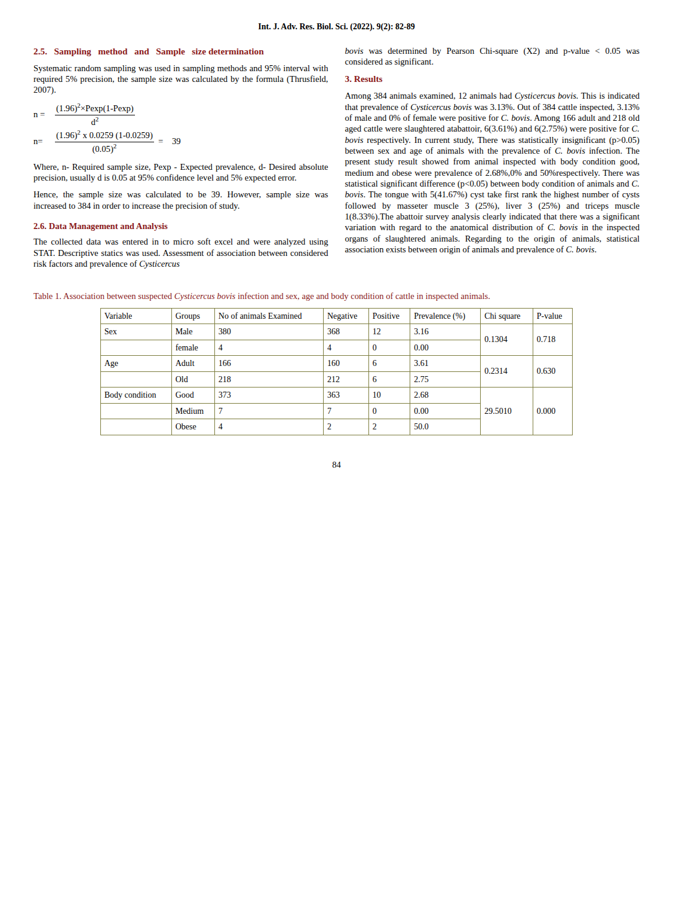Int. J. Adv. Res. Biol. Sci. (2022). 9(2): 82-89
2.5. Sampling method and Sample size determination
Systematic random sampling was used in sampling methods and 95% interval with required 5% precision, the sample size was calculated by the formula (Thrusfield, 2007).
n = (1.96)2×Pexp(1-Pexp) d2
n= (1.96)2 x 0.0259 (1-0.0259) (0.05)2 = 39
Where, n- Required sample size, Pexp - Expected prevalence, d- Desired absolute precision, usually d is 0.05 at 95% confidence level and 5% expected error.
Hence, the sample size was calculated to be 39. However, sample size was increased to 384 in order to increase the precision of study.
2.6. Data Management and Analysis
The collected data was entered in to micro soft excel and were analyzed using STAT. Descriptive statics was used. Assessment of association between considered risk factors and prevalence of Cysticercus
bovis was determined by Pearson Chi-square (X2) and p-value < 0.05 was considered as significant.
3. Results
Among 384 animals examined, 12 animals had Cysticercus bovis. This is indicated that prevalence of Cysticercus bovis was 3.13%. Out of 384 cattle inspected, 3.13% of male and 0% of female were positive for C. bovis. Among 166 adult and 218 old aged cattle were slaughtered atabattoir, 6(3.61%) and 6(2.75%) were positive for C. bovis respectively. In current study, There was statistically insignificant (p>0.05) between sex and age of animals with the prevalence of C. bovis infection. The present study result showed from animal inspected with body condition good, medium and obese were prevalence of 2.68%,0% and 50%respectively. There was statistical significant difference (p<0.05) between body condition of animals and C. bovis. The tongue with 5(41.67%) cyst take first rank the highest number of cysts followed by masseter muscle 3 (25%), liver 3 (25%) and triceps muscle 1(8.33%).The abattoir survey analysis clearly indicated that there was a significant variation with regard to the anatomical distribution of C. bovis in the inspected organs of slaughtered animals. Regarding to the origin of animals, statistical association exists between origin of animals and prevalence of C. bovis.
Table 1. Association between suspected Cysticercus bovis infection and sex, age and body condition of cattle in inspected animals.
| Variable | Groups | No of animals Examined | Negative | Positive | Prevalence (%) | Chi square | P-value |
| --- | --- | --- | --- | --- | --- | --- | --- |
| Sex | Male | 380 | 368 | 12 | 3.16 | 0.1304 | 0.718 |
| | female | 4 | 4 | 0 | 0.00 |
| Age | Adult | 166 | 160 | 6 | 3.61 | 0.2314 | 0.630 |
| | Old | 218 | 212 | 6 | 2.75 |
| Body condition | Good | 373 | 363 | 10 | 2.68 | 29.5010 | 0.000 |
| | Medium | 7 | 7 | 0 | 0.00 |
| | Obese | 4 | 2 | 2 | 50.0 |
84